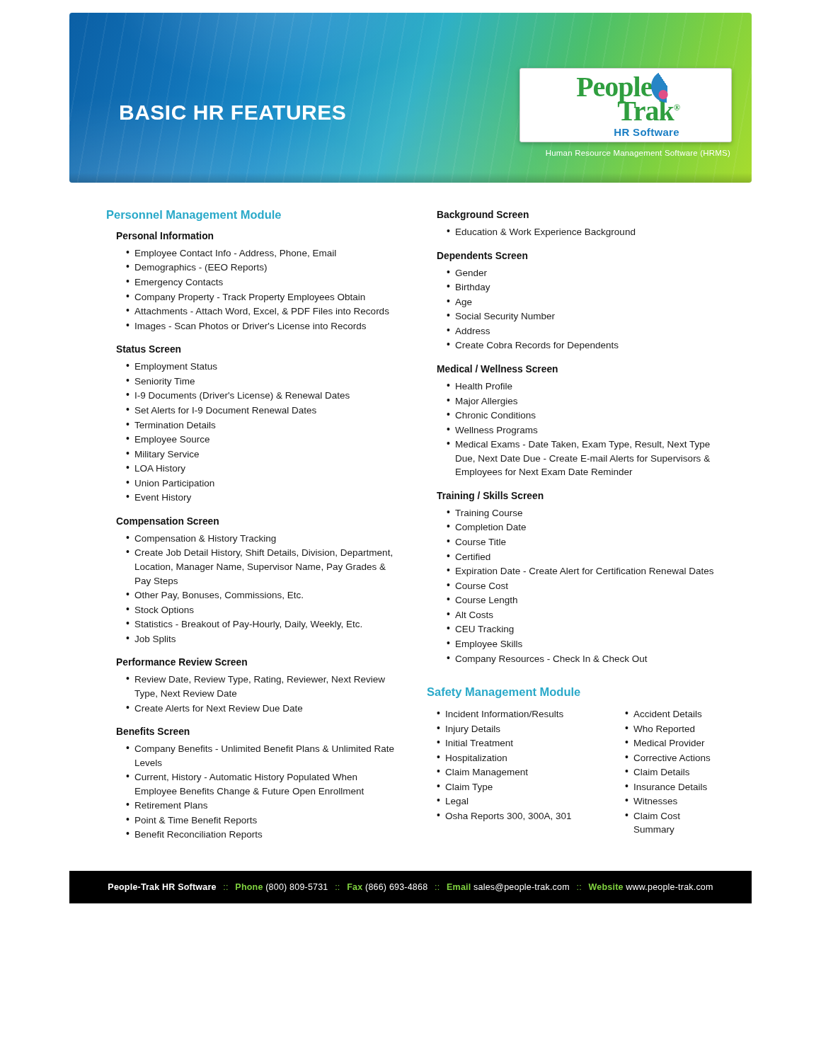Basic HR Features
People Trak® HR Software
Human Resource Management Software (HRMS)
Personnel Management Module
Personal Information
Employee Contact Info - Address, Phone, Email
Demographics - (EEO Reports)
Emergency Contacts
Company Property - Track Property Employees Obtain
Attachments - Attach Word, Excel, & PDF Files into Records
Images - Scan Photos or Driver's License into Records
Status Screen
Employment Status
Seniority Time
I-9 Documents (Driver's License) & Renewal Dates
Set Alerts for I-9 Document Renewal Dates
Termination Details
Employee Source
Military Service
LOA History
Union Participation
Event History
Compensation Screen
Compensation & History Tracking
Create Job Detail History, Shift Details, Division, Department, Location, Manager Name, Supervisor Name, Pay Grades & Pay Steps
Other Pay, Bonuses, Commissions, Etc.
Stock Options
Statistics - Breakout of Pay-Hourly, Daily, Weekly, Etc.
Job Splits
Performance Review Screen
Review Date, Review Type, Rating, Reviewer, Next Review Type, Next Review Date
Create Alerts for Next Review Due Date
Benefits Screen
Company Benefits - Unlimited Benefit Plans & Unlimited Rate Levels
Current, History - Automatic History Populated When Employee Benefits Change & Future Open Enrollment
Retirement Plans
Point & Time Benefit Reports
Benefit Reconciliation Reports
Background Screen
Education & Work Experience Background
Dependents Screen
Gender
Birthday
Age
Social Security Number
Address
Create Cobra Records for Dependents
Medical / Wellness Screen
Health Profile
Major Allergies
Chronic Conditions
Wellness Programs
Medical Exams - Date Taken, Exam Type, Result, Next Type Due, Next Date Due - Create E-mail Alerts for Supervisors & Employees for Next Exam Date Reminder
Training / Skills Screen
Training Course
Completion Date
Course Title
Certified
Expiration Date - Create Alert for Certification Renewal Dates
Course Cost
Course Length
Alt Costs
CEU Tracking
Employee Skills
Company Resources - Check In & Check Out
Safety Management Module
Incident Information/Results
Injury Details
Initial Treatment
Hospitalization
Claim Management
Claim Type
Legal
Osha Reports 300, 300A, 301
Accident Details
Who Reported
Medical Provider
Corrective Actions
Claim Details
Insurance Details
Witnesses
Claim Cost Summary
People-Trak HR Software :: Phone (800) 809-5731 :: Fax (866) 693-4868 :: Email sales@people-trak.com :: Website www.people-trak.com